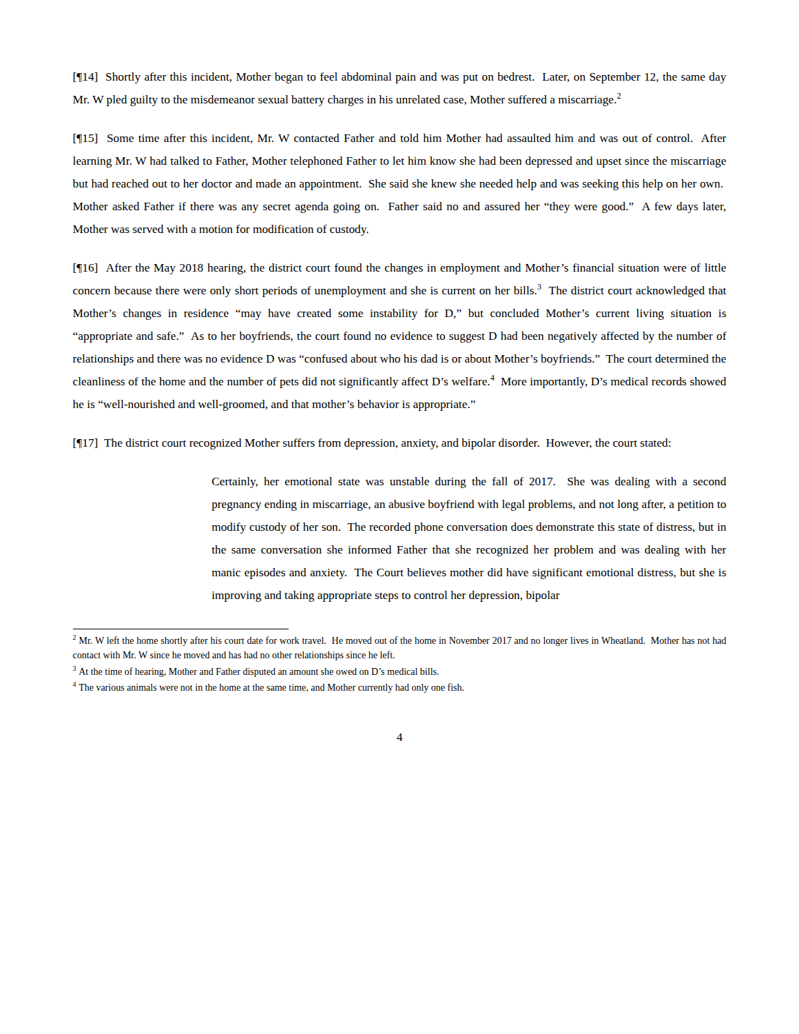[¶14] Shortly after this incident, Mother began to feel abdominal pain and was put on bedrest. Later, on September 12, the same day Mr. W pled guilty to the misdemeanor sexual battery charges in his unrelated case, Mother suffered a miscarriage.2
[¶15] Some time after this incident, Mr. W contacted Father and told him Mother had assaulted him and was out of control. After learning Mr. W had talked to Father, Mother telephoned Father to let him know she had been depressed and upset since the miscarriage but had reached out to her doctor and made an appointment. She said she knew she needed help and was seeking this help on her own. Mother asked Father if there was any secret agenda going on. Father said no and assured her “they were good.” A few days later, Mother was served with a motion for modification of custody.
[¶16] After the May 2018 hearing, the district court found the changes in employment and Mother’s financial situation were of little concern because there were only short periods of unemployment and she is current on her bills.3 The district court acknowledged that Mother’s changes in residence “may have created some instability for D,” but concluded Mother’s current living situation is “appropriate and safe.” As to her boyfriends, the court found no evidence to suggest D had been negatively affected by the number of relationships and there was no evidence D was “confused about who his dad is or about Mother’s boyfriends.” The court determined the cleanliness of the home and the number of pets did not significantly affect D’s welfare.4 More importantly, D’s medical records showed he is “well-nourished and well-groomed, and that mother’s behavior is appropriate.”
[¶17] The district court recognized Mother suffers from depression, anxiety, and bipolar disorder. However, the court stated:
Certainly, her emotional state was unstable during the fall of 2017. She was dealing with a second pregnancy ending in miscarriage, an abusive boyfriend with legal problems, and not long after, a petition to modify custody of her son. The recorded phone conversation does demonstrate this state of distress, but in the same conversation she informed Father that she recognized her problem and was dealing with her manic episodes and anxiety. The Court believes mother did have significant emotional distress, but she is improving and taking appropriate steps to control her depression, bipolar
2 Mr. W left the home shortly after his court date for work travel. He moved out of the home in November 2017 and no longer lives in Wheatland. Mother has not had contact with Mr. W since he moved and has had no other relationships since he left.
3 At the time of hearing, Mother and Father disputed an amount she owed on D’s medical bills.
4 The various animals were not in the home at the same time, and Mother currently had only one fish.
4